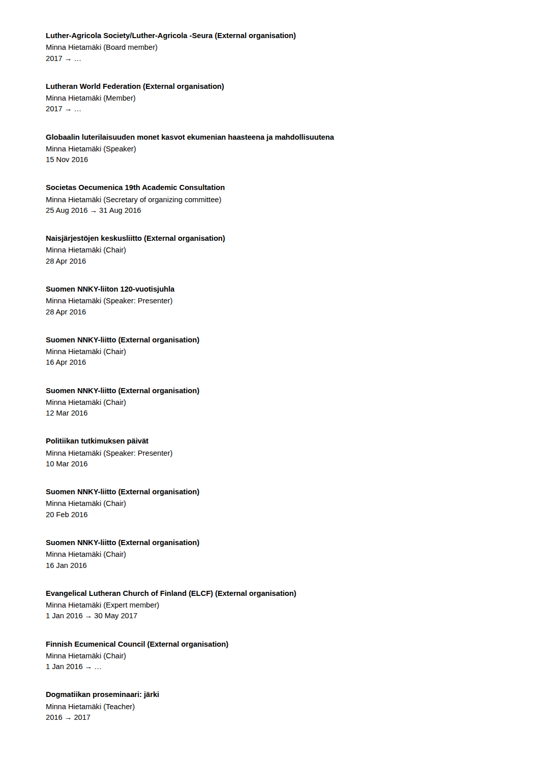Luther-Agricola Society/Luther-Agricola -Seura (External organisation)
Minna Hietamäki (Board member)
2017 → …
Lutheran World Federation (External organisation)
Minna Hietamäki (Member)
2017 → …
Globaalin luterilaisuuden monet kasvot ekumenian haasteena ja mahdollisuutena
Minna Hietamäki (Speaker)
15 Nov 2016
Societas Oecumenica 19th Academic Consultation
Minna Hietamäki (Secretary of organizing committee)
25 Aug 2016 → 31 Aug 2016
Naisjärjestöjen keskusliitto (External organisation)
Minna Hietamäki (Chair)
28 Apr 2016
Suomen NNKY-liiton 120-vuotisjuhla
Minna Hietamäki (Speaker: Presenter)
28 Apr 2016
Suomen NNKY-liitto (External organisation)
Minna Hietamäki (Chair)
16 Apr 2016
Suomen NNKY-liitto (External organisation)
Minna Hietamäki (Chair)
12 Mar 2016
Politiikan tutkimuksen päivät
Minna Hietamäki (Speaker: Presenter)
10 Mar 2016
Suomen NNKY-liitto (External organisation)
Minna Hietamäki (Chair)
20 Feb 2016
Suomen NNKY-liitto (External organisation)
Minna Hietamäki (Chair)
16 Jan 2016
Evangelical Lutheran Church of Finland (ELCF) (External organisation)
Minna Hietamäki (Expert member)
1 Jan 2016 → 30 May 2017
Finnish Ecumenical Council (External organisation)
Minna Hietamäki (Chair)
1 Jan 2016 → …
Dogmatiikan proseminaari: järki
Minna Hietamäki (Teacher)
2016 → 2017